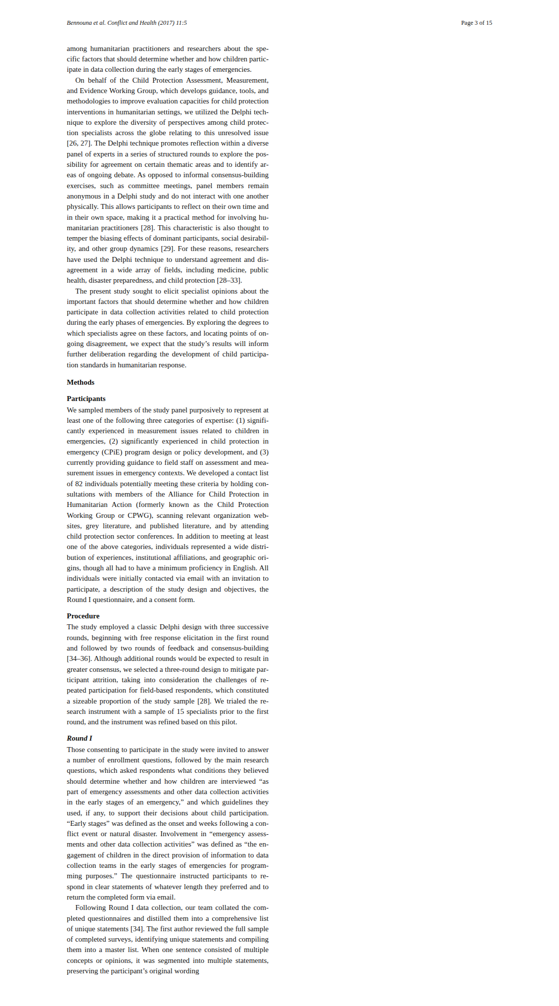Bennouna et al. Conflict and Health (2017) 11:5
Page 3 of 15
among humanitarian practitioners and researchers about the specific factors that should determine whether and how children participate in data collection during the early stages of emergencies.
On behalf of the Child Protection Assessment, Measurement, and Evidence Working Group, which develops guidance, tools, and methodologies to improve evaluation capacities for child protection interventions in humanitarian settings, we utilized the Delphi technique to explore the diversity of perspectives among child protection specialists across the globe relating to this unresolved issue [26, 27]. The Delphi technique promotes reflection within a diverse panel of experts in a series of structured rounds to explore the possibility for agreement on certain thematic areas and to identify areas of ongoing debate. As opposed to informal consensus-building exercises, such as committee meetings, panel members remain anonymous in a Delphi study and do not interact with one another physically. This allows participants to reflect on their own time and in their own space, making it a practical method for involving humanitarian practitioners [28]. This characteristic is also thought to temper the biasing effects of dominant participants, social desirability, and other group dynamics [29]. For these reasons, researchers have used the Delphi technique to understand agreement and disagreement in a wide array of fields, including medicine, public health, disaster preparedness, and child protection [28–33].
The present study sought to elicit specialist opinions about the important factors that should determine whether and how children participate in data collection activities related to child protection during the early phases of emergencies. By exploring the degrees to which specialists agree on these factors, and locating points of ongoing disagreement, we expect that the study’s results will inform further deliberation regarding the development of child participation standards in humanitarian response.
Methods
Participants
We sampled members of the study panel purposively to represent at least one of the following three categories of expertise: (1) significantly experienced in measurement issues related to children in emergencies, (2) significantly experienced in child protection in emergency (CPiE) program design or policy development, and (3) currently providing guidance to field staff on assessment and measurement issues in emergency contexts. We developed a contact list of 82 individuals potentially meeting these criteria by holding consultations with members of the Alliance for Child Protection in Humanitarian Action (formerly known as the Child Protection Working Group or CPWG), scanning relevant organization websites, grey literature, and published literature, and by attending child protection sector conferences. In addition to meeting at least one of the above categories, individuals represented a wide distribution of experiences, institutional affiliations, and geographic origins, though all had to have a minimum proficiency in English. All individuals were initially contacted via email with an invitation to participate, a description of the study design and objectives, the Round I questionnaire, and a consent form.
Procedure
The study employed a classic Delphi design with three successive rounds, beginning with free response elicitation in the first round and followed by two rounds of feedback and consensus-building [34–36]. Although additional rounds would be expected to result in greater consensus, we selected a three-round design to mitigate participant attrition, taking into consideration the challenges of repeated participation for field-based respondents, which constituted a sizeable proportion of the study sample [28]. We trialed the research instrument with a sample of 15 specialists prior to the first round, and the instrument was refined based on this pilot.
Round I
Those consenting to participate in the study were invited to answer a number of enrollment questions, followed by the main research questions, which asked respondents what conditions they believed should determine whether and how children are interviewed “as part of emergency assessments and other data collection activities in the early stages of an emergency,” and which guidelines they used, if any, to support their decisions about child participation. “Early stages” was defined as the onset and weeks following a conflict event or natural disaster. Involvement in “emergency assessments and other data collection activities” was defined as “the engagement of children in the direct provision of information to data collection teams in the early stages of emergencies for programming purposes.” The questionnaire instructed participants to respond in clear statements of whatever length they preferred and to return the completed form via email.
Following Round I data collection, our team collated the completed questionnaires and distilled them into a comprehensive list of unique statements [34]. The first author reviewed the full sample of completed surveys, identifying unique statements and compiling them into a master list. When one sentence consisted of multiple concepts or opinions, it was segmented into multiple statements, preserving the participant’s original wording